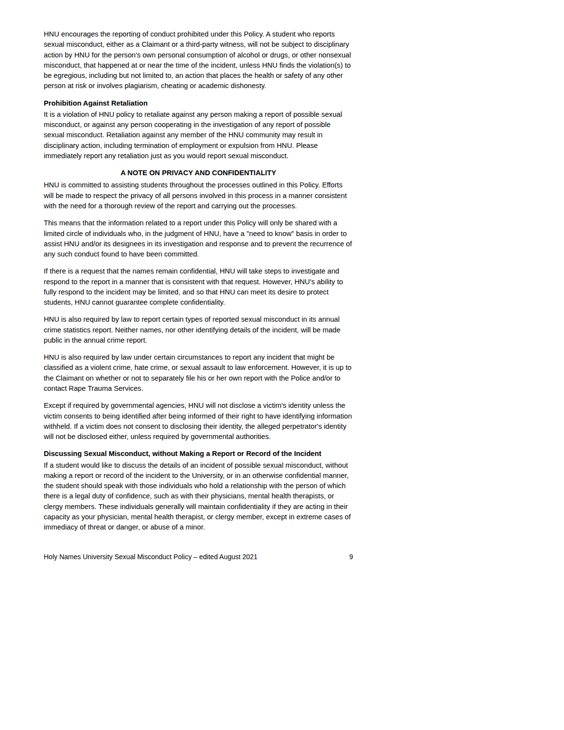HNU encourages the reporting of conduct prohibited under this Policy. A student who reports sexual misconduct, either as a Claimant or a third-party witness, will not be subject to disciplinary action by HNU for the person's own personal consumption of alcohol or drugs, or other nonsexual misconduct, that happened at or near the time of the incident, unless HNU finds the violation(s) to be egregious, including but not limited to, an action that places the health or safety of any other person at risk or involves plagiarism, cheating or academic dishonesty.
Prohibition Against Retaliation
It is a violation of HNU policy to retaliate against any person making a report of possible sexual misconduct, or against any person cooperating in the investigation of any report of possible sexual misconduct. Retaliation against any member of the HNU community may result in disciplinary action, including termination of employment or expulsion from HNU. Please immediately report any retaliation just as you would report sexual misconduct.
A NOTE ON PRIVACY AND CONFIDENTIALITY
HNU is committed to assisting students throughout the processes outlined in this Policy. Efforts will be made to respect the privacy of all persons involved in this process in a manner consistent with the need for a thorough review of the report and carrying out the processes.
This means that the information related to a report under this Policy will only be shared with a limited circle of individuals who, in the judgment of HNU, have a "need to know" basis in order to assist HNU and/or its designees in its investigation and response and to prevent the recurrence of any such conduct found to have been committed.
If there is a request that the names remain confidential, HNU will take steps to investigate and respond to the report in a manner that is consistent with that request. However, HNU's ability to fully respond to the incident may be limited, and so that HNU can meet its desire to protect students, HNU cannot guarantee complete confidentiality.
HNU is also required by law to report certain types of reported sexual misconduct in its annual crime statistics report. Neither names, nor other identifying details of the incident, will be made public in the annual crime report.
HNU is also required by law under certain circumstances to report any incident that might be classified as a violent crime, hate crime, or sexual assault to law enforcement. However, it is up to the Claimant on whether or not to separately file his or her own report with the Police and/or to contact Rape Trauma Services.
Except if required by governmental agencies, HNU will not disclose a victim's identity unless the victim consents to being identified after being informed of their right to have identifying information withheld. If a victim does not consent to disclosing their identity, the alleged perpetrator's identity will not be disclosed either, unless required by governmental authorities.
Discussing Sexual Misconduct, without Making a Report or Record of the Incident
If a student would like to discuss the details of an incident of possible sexual misconduct, without making a report or record of the incident to the University, or in an otherwise confidential manner, the student should speak with those individuals who hold a relationship with the person of which there is a legal duty of confidence, such as with their physicians, mental health therapists, or clergy members. These individuals generally will maintain confidentiality if they are acting in their capacity as your physician, mental health therapist, or clergy member, except in extreme cases of immediacy of threat or danger, or abuse of a minor.
Holy Names University Sexual Misconduct Policy – edited August 2021 9